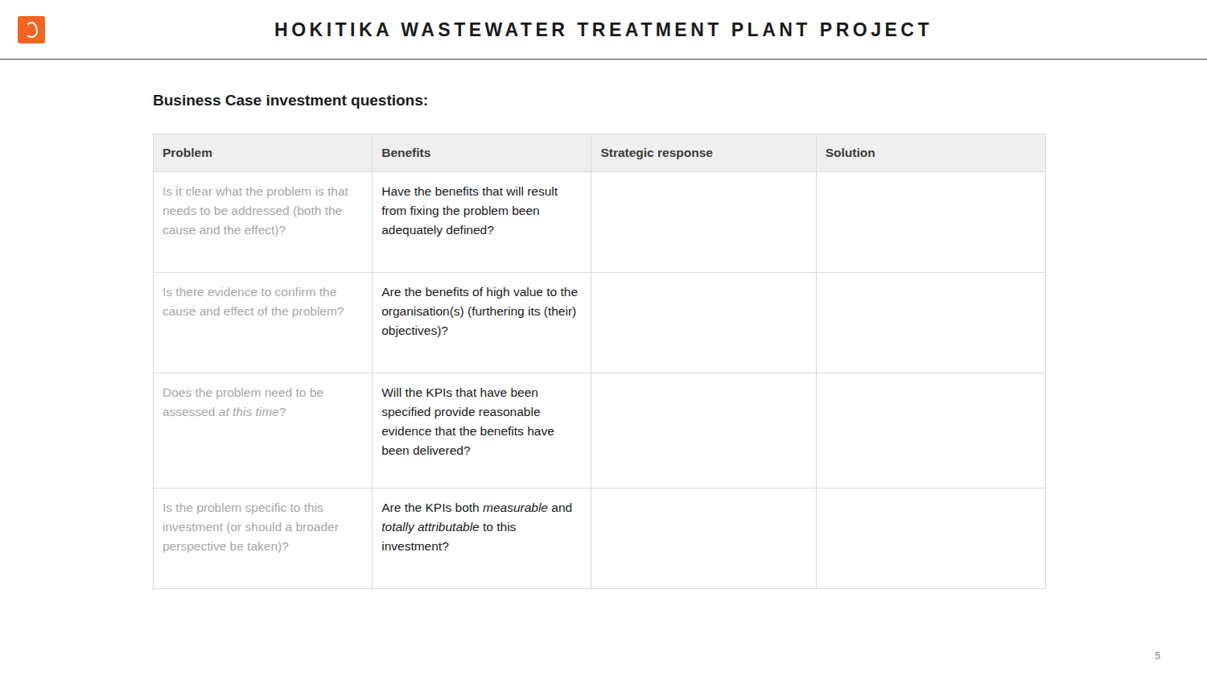HOKITIKA WASTEWATER TREATMENT PLANT PROJECT
Business Case investment questions:
| Problem | Benefits | Strategic response | Solution |
| --- | --- | --- | --- |
| Is it clear what the problem is that needs to be addressed (both the cause and the effect)? | Have the benefits that will result from fixing the problem been adequately defined? | | |
| Is there evidence to confirm the cause and effect of the problem? | Are the benefits of high value to the organisation(s) (furthering its (their) objectives)? | | |
| Does the problem need to be assessed at this time ? | Will the KPIs that have been specified provide reasonable evidence that the benefits have been delivered? | | |
| Is the problem specific to this investment (or should a broader perspective be taken)? | Are the KPIs both measurable and totally attributable to this investment? | | |
5